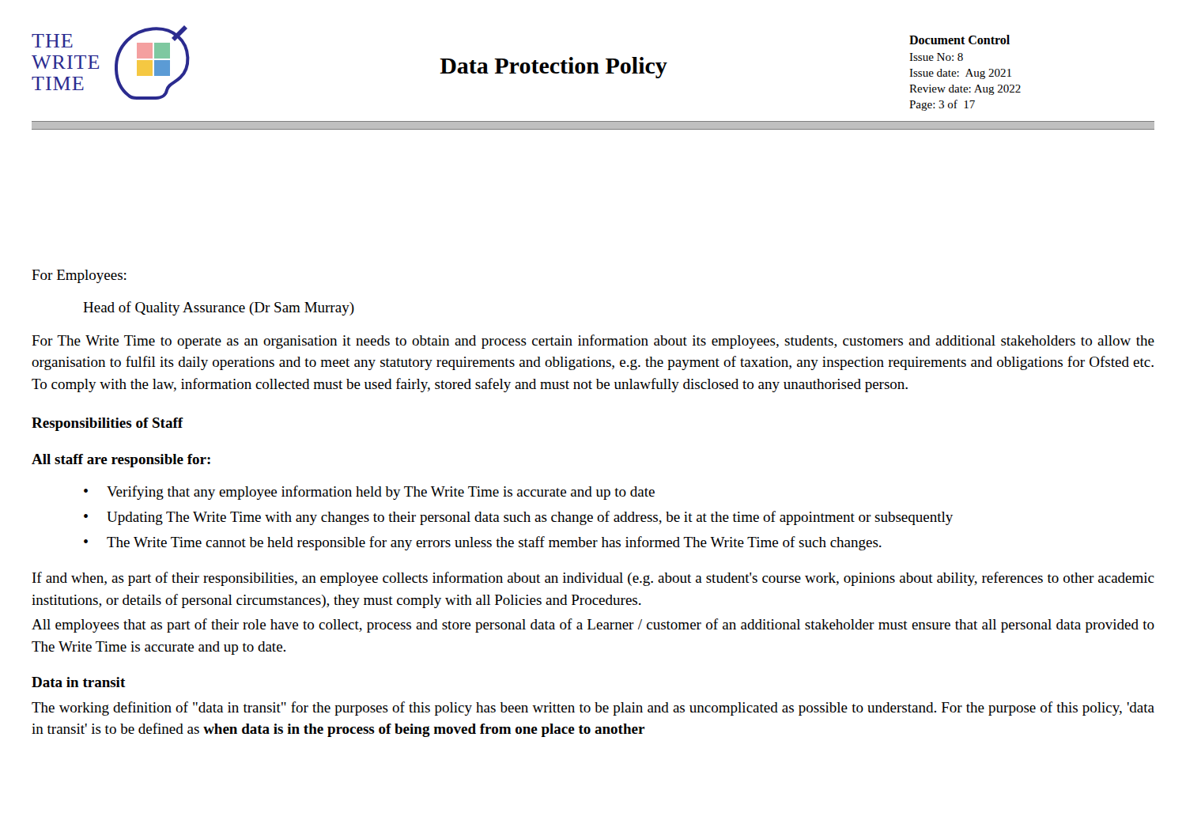THE
WRITE
TIME
Data Protection Policy
Document Control
Issue No: 8
Issue date: Aug 2021
Review date: Aug 2022
Page: 3 of 17
For Employees:
Head of Quality Assurance (Dr Sam Murray)
For The Write Time to operate as an organisation it needs to obtain and process certain information about its employees, students, customers and additional stakeholders to allow the organisation to fulfil its daily operations and to meet any statutory requirements and obligations, e.g. the payment of taxation, any inspection requirements and obligations for Ofsted etc. To comply with the law, information collected must be used fairly, stored safely and must not be unlawfully disclosed to any unauthorised person.
Responsibilities of Staff
All staff are responsible for:
Verifying that any employee information held by The Write Time is accurate and up to date
Updating The Write Time with any changes to their personal data such as change of address, be it at the time of appointment or subsequently
The Write Time cannot be held responsible for any errors unless the staff member has informed The Write Time of such changes.
If and when, as part of their responsibilities, an employee collects information about an individual (e.g. about a student's course work, opinions about ability, references to other academic institutions, or details of personal circumstances), they must comply with all Policies and Procedures.
All employees that as part of their role have to collect, process and store personal data of a Learner / customer of an additional stakeholder must ensure that all personal data provided to The Write Time is accurate and up to date.
Data in transit
The working definition of "data in transit" for the purposes of this policy has been written to be plain and as uncomplicated as possible to understand. For the purpose of this policy, 'data in transit' is to be defined as when data is in the process of being moved from one place to another